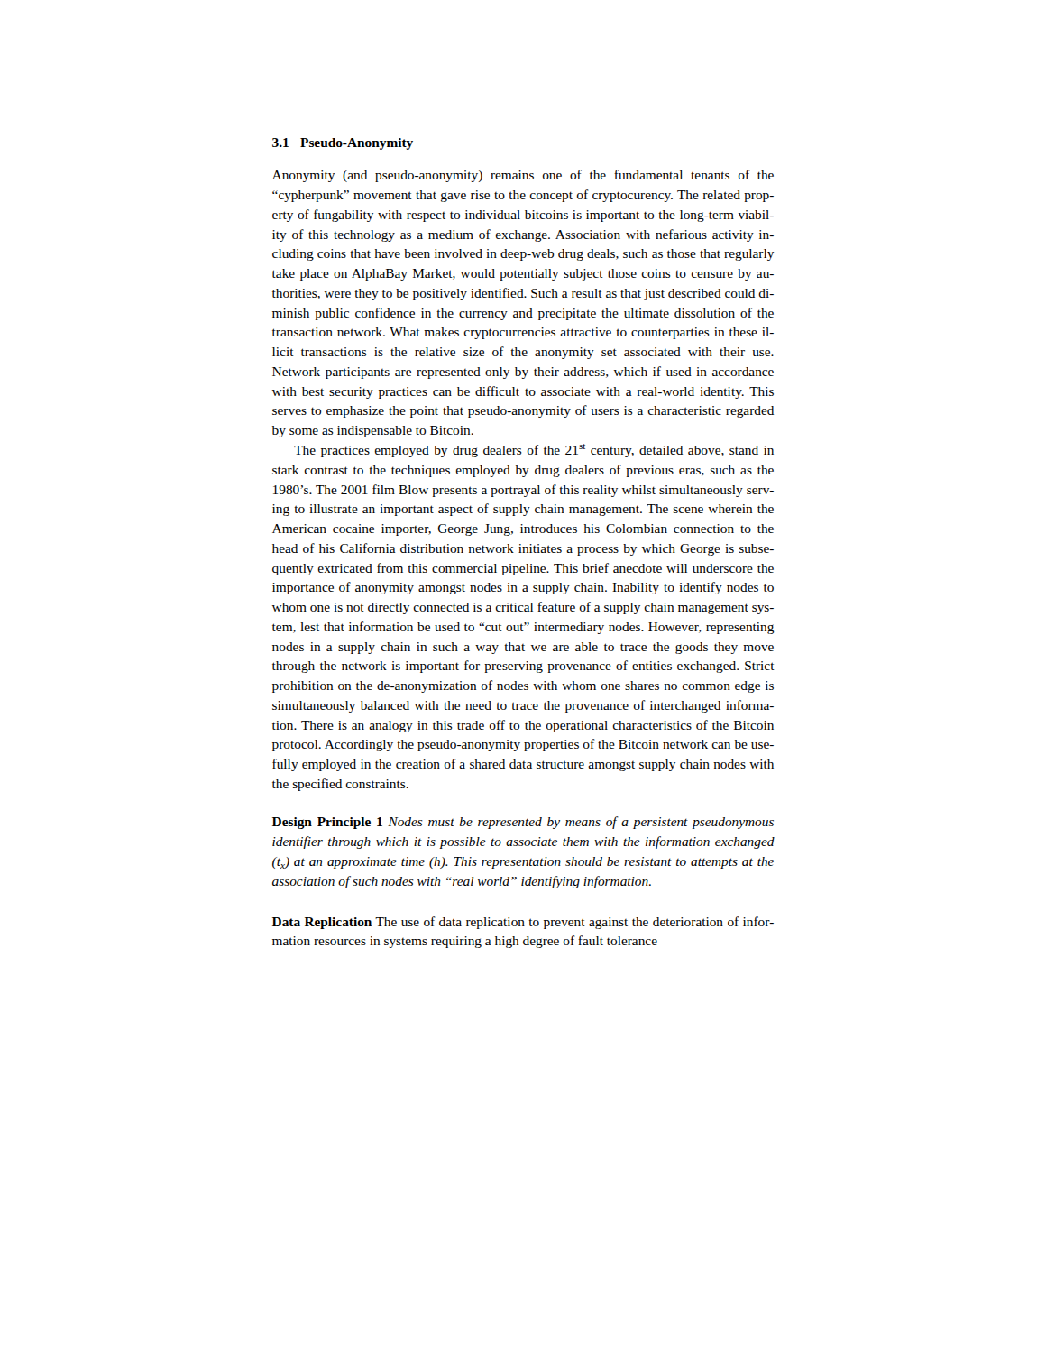3.1 Pseudo-Anonymity
Anonymity (and pseudo-anonymity) remains one of the fundamental tenants of the “cypherpunk” movement that gave rise to the concept of cryptocurency. The related property of fungability with respect to individual bitcoins is important to the long-term viability of this technology as a medium of exchange. Association with nefarious activity including coins that have been involved in deep-web drug deals, such as those that regularly take place on AlphaBay Market, would potentially subject those coins to censure by authorities, were they to be positively identified. Such a result as that just described could diminish public confidence in the currency and precipitate the ultimate dissolution of the transaction network. What makes cryptocurrencies attractive to counterparties in these illicit transactions is the relative size of the anonymity set associated with their use. Network participants are represented only by their address, which if used in accordance with best security practices can be difficult to associate with a real-world identity. This serves to emphasize the point that pseudo-anonymity of users is a characteristic regarded by some as indispensable to Bitcoin.
The practices employed by drug dealers of the 21st century, detailed above, stand in stark contrast to the techniques employed by drug dealers of previous eras, such as the 1980’s. The 2001 film Blow presents a portrayal of this reality whilst simultaneously serving to illustrate an important aspect of supply chain management. The scene wherein the American cocaine importer, George Jung, introduces his Colombian connection to the head of his California distribution network initiates a process by which George is subsequently extricated from this commercial pipeline. This brief anecdote will underscore the importance of anonymity amongst nodes in a supply chain. Inability to identify nodes to whom one is not directly connected is a critical feature of a supply chain management system, lest that information be used to “cut out” intermediary nodes. However, representing nodes in a supply chain in such a way that we are able to trace the goods they move through the network is important for preserving provenance of entities exchanged. Strict prohibition on the de-anonymization of nodes with whom one shares no common edge is simultaneously balanced with the need to trace the provenance of interchanged information. There is an analogy in this trade off to the operational characteristics of the Bitcoin protocol. Accordingly the pseudo-anonymity properties of the Bitcoin network can be usefully employed in the creation of a shared data structure amongst supply chain nodes with the specified constraints.
Design Principle 1 Nodes must be represented by means of a persistent pseudonymous identifier through which it is possible to associate them with the information exchanged (tx) at an approximate time (h). This representation should be resistant to attempts at the association of such nodes with “real world” identifying information.
Data Replication The use of data replication to prevent against the deterioration of information resources in systems requiring a high degree of fault tolerance